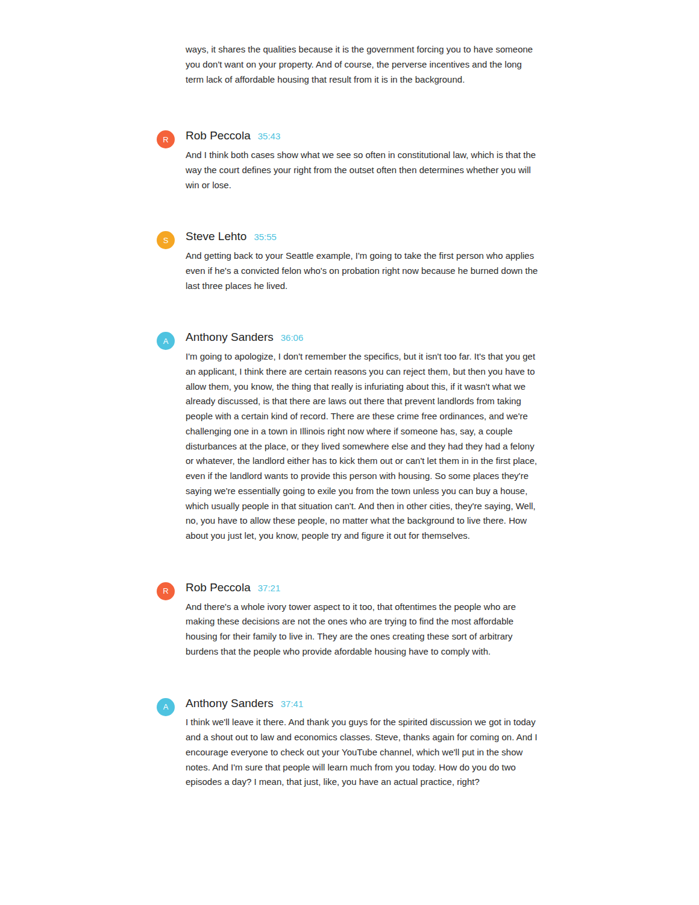ways, it shares the qualities because it is the government forcing you to have someone you don't want on your property. And of course, the perverse incentives and the long term lack of affordable housing that result from it is in the background.
R
Rob Peccola 35:43
And I think both cases show what we see so often in constitutional law, which is that the way the court defines your right from the outset often then determines whether you will win or lose.
S
Steve Lehto 35:55
And getting back to your Seattle example, I'm going to take the first person who applies even if he's a convicted felon who's on probation right now because he burned down the last three places he lived.
A
Anthony Sanders 36:06
I'm going to apologize, I don't remember the specifics, but it isn't too far. It's that you get an applicant, I think there are certain reasons you can reject them, but then you have to allow them, you know, the thing that really is infuriating about this, if it wasn't what we already discussed, is that there are laws out there that prevent landlords from taking people with a certain kind of record. There are these crime free ordinances, and we're challenging one in a town in Illinois right now where if someone has, say, a couple disturbances at the place, or they lived somewhere else and they had they had a felony or whatever, the landlord either has to kick them out or can't let them in in the first place, even if the landlord wants to provide this person with housing. So some places they're saying we're essentially going to exile you from the town unless you can buy a house, which usually people in that situation can't. And then in other cities, they're saying, Well, no, you have to allow these people, no matter what the background to live there. How about you just let, you know, people try and figure it out for themselves.
R
Rob Peccola 37:21
And there's a whole ivory tower aspect to it too, that oftentimes the people who are making these decisions are not the ones who are trying to find the most affordable housing for their family to live in. They are the ones creating these sort of arbitrary burdens that the people who provide afordable housing have to comply with.
A
Anthony Sanders 37:41
I think we'll leave it there. And thank you guys for the spirited discussion we got in today and a shout out to law and economics classes. Steve, thanks again for coming on. And I encourage everyone to check out your YouTube channel, which we'll put in the show notes. And I'm sure that people will learn much from you today. How do you do two episodes a day? I mean, that just, like, you have an actual practice, right?